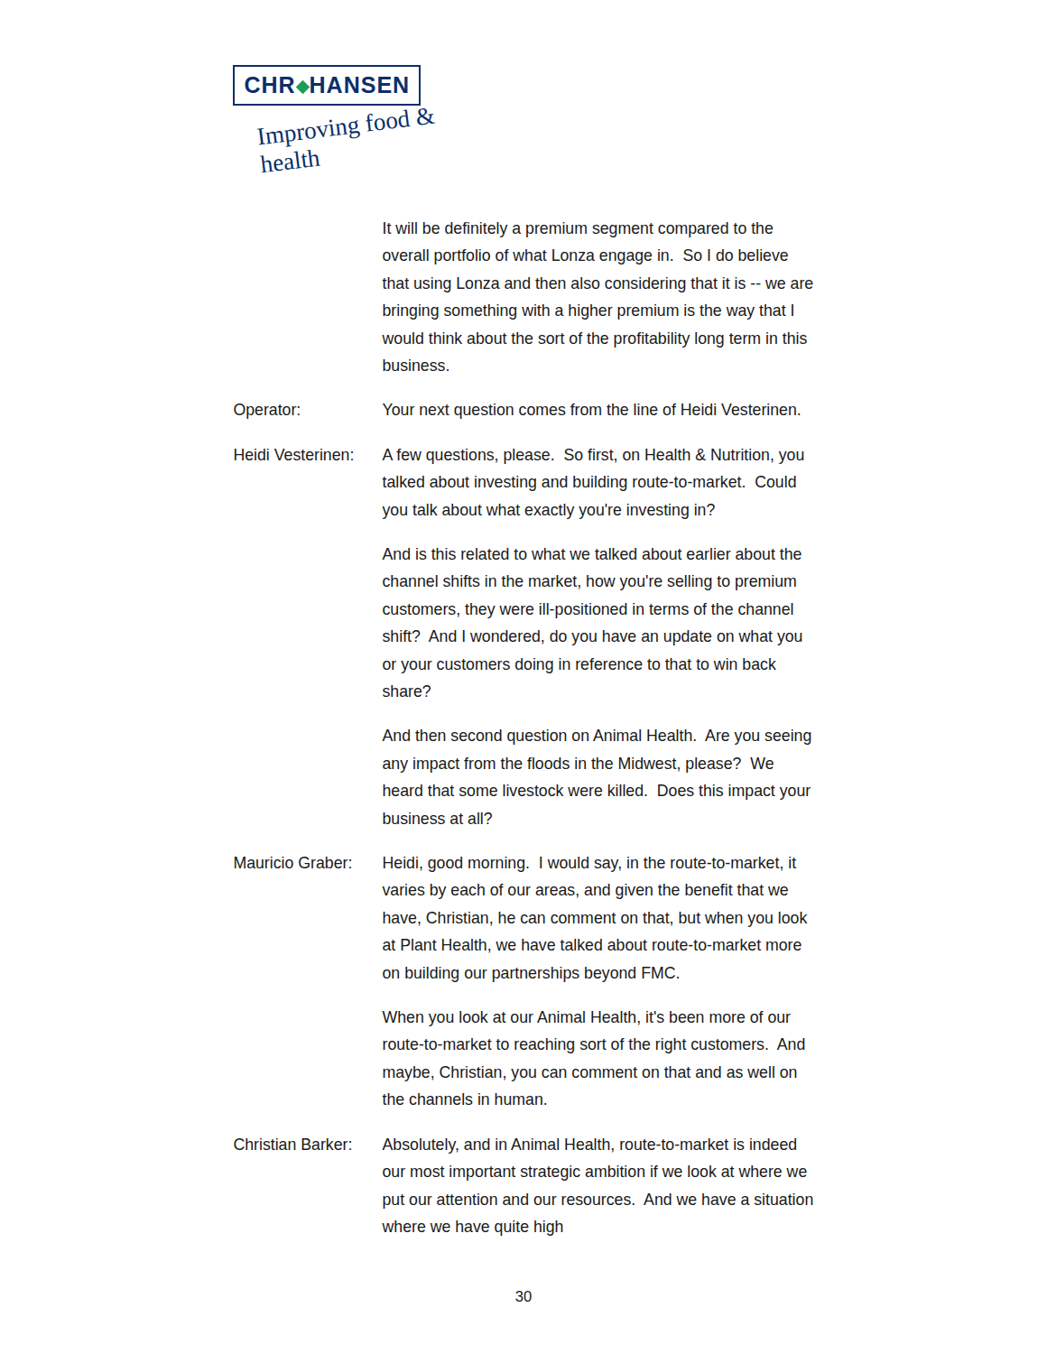CHR HANSEN
Improving food & health
It will be definitely a premium segment compared to the overall portfolio of what Lonza engage in. So I do believe that using Lonza and then also considering that it is -- we are bringing something with a higher premium is the way that I would think about the sort of the profitability long term in this business.
Operator:
Your next question comes from the line of Heidi Vesterinen.
Heidi Vesterinen:
A few questions, please. So first, on Health & Nutrition, you talked about investing and building route-to-market. Could you talk about what exactly you're investing in?
And is this related to what we talked about earlier about the channel shifts in the market, how you're selling to premium customers, they were ill-positioned in terms of the channel shift? And I wondered, do you have an update on what you or your customers doing in reference to that to win back share?
And then second question on Animal Health. Are you seeing any impact from the floods in the Midwest, please? We heard that some livestock were killed. Does this impact your business at all?
Mauricio Graber:
Heidi, good morning. I would say, in the route-to-market, it varies by each of our areas, and given the benefit that we have, Christian, he can comment on that, but when you look at Plant Health, we have talked about route-to-market more on building our partnerships beyond FMC.
When you look at our Animal Health, it's been more of our route-to-market to reaching sort of the right customers. And maybe, Christian, you can comment on that and as well on the channels in human.
Christian Barker:
Absolutely, and in Animal Health, route-to-market is indeed our most important strategic ambition if we look at where we put our attention and our resources. And we have a situation where we have quite high
30